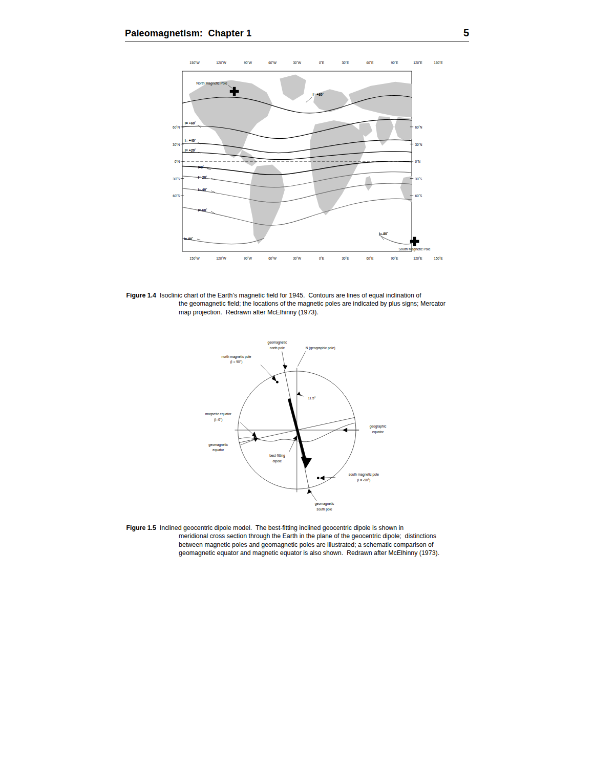Paleomagnetism: Chapter 1 5
150˚W 120˚W 90˚W 60˚W 30˚W 0˚E 30˚E 60˚E 90˚E 120˚E 150˚E North Magnetic Pole South Magnetic Pole I= +80˚ I= +60˚ I= +40˚ I= +20˚ I=0˚ I=-20˚ I=-40˚ I=-60˚ I=-80˚ I=-80˚ 60˚N 30˚N 0˚N 30˚S 60˚S 60˚N 30˚N 0˚N 30˚S 60˚S 150˚W 120˚W 90˚W 60˚W 30˚W 0˚E 30˚E 60˚E 90˚E 120˚E 150˚E
Figure 1.4 Isoclinic chart of the Earth’s magnetic field for 1945. Contours are lines of equal inclination of the geomagnetic field; the locations of the magnetic poles are indicated by plus signs; Mercator map projection. Redrawn after McElhinny (1973).
11.5° geomagnetic north pole N (geographic pole) north magnetic pole (I = 90°) magnetic equator (I=0°) geomagnetic equator geographic equator best-fitting dipole south magnetic pole (I = -90°) geomagnetic south pole
Figure 1.5 Inclined geocentric dipole model. The best-fitting inclined geocentric dipole is shown in meridional cross section through the Earth in the plane of the geocentric dipole; distinctions between magnetic poles and geomagnetic poles are illustrated; a schematic comparison of geomagnetic equator and magnetic equator is also shown. Redrawn after McElhinny (1973).